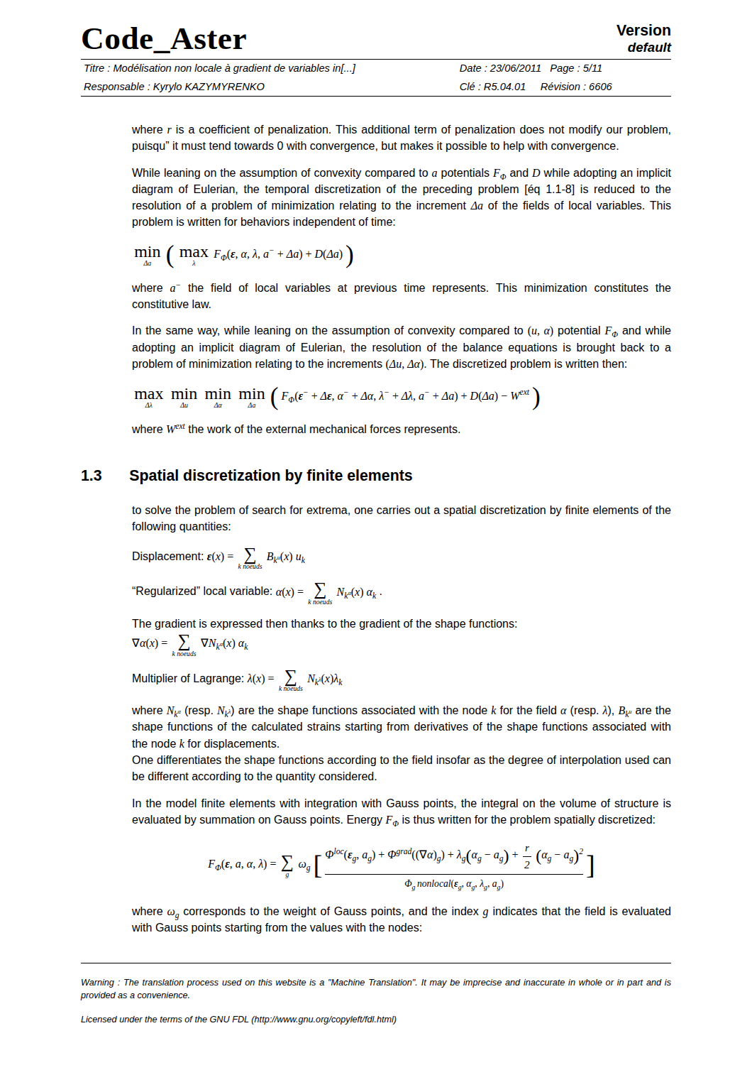Code_Aster
Version
default
| Titre : Modélisation non locale à gradient de variables in[...] | Date : 23/06/2011 Page : 5/11 |
| Responsable : Kyrylo KAZYMYRENKO | Clé : R5.04.01 Révision : 6606 |
where r is a coefficient of penalization. This additional term of penalization does not modify our problem, puisqu” it must tend towards 0 with convergence, but makes it possible to help with convergence.
While leaning on the assumption of convexity compared to a potentials FΦ and D while adopting an implicit diagram of Eulerian, the temporal discretization of the preceding problem [éq 1.1-8] is reduced to the resolution of a problem of minimization relating to the increment Δa of the fields of local variables. This problem is written for behaviors independent of time:
min Δa ( max λ FΦ(ε, α, λ, a− + Δa) + D(Δa) )
where a− the field of local variables at previous time represents. This minimization constitutes the constitutive law.
In the same way, while leaning on the assumption of convexity compared to (u, α) potential FΦ and while adopting an implicit diagram of Eulerian, the resolution of the balance equations is brought back to a problem of minimization relating to the increments (Δu, Δα). The discretized problem is written then:
max Δλ min Δu min Δα min Δa ( FΦ(ε− + Δε, α− + Δα, λ− + Δλ, a− + Δa) + D(Δa) − Wext )
where Wext the work of the external mechanical forces represents.
1.3 Spatial discretization by finite elements
to solve the problem of search for extrema, one carries out a spatial discretization by finite elements of the following quantities:
Displacement: ε(x) = ∑k noeuds Bku(x) uk
“Regularized” local variable: α(x) = ∑k noeuds Nkα(x) αk .
The gradient is expressed then thanks to the gradient of the shape functions:
∇α(x) = ∑k noeuds ∇Nkα(x) αk
Multiplier of Lagrange: λ(x) = ∑k noeuds Nkλ(x) λk
where Nkα (resp. Nkλ) are the shape functions associated with the node k for the field α (resp. λ), Bku are the shape functions of the calculated strains starting from derivatives of the shape functions associated with the node k for displacements.
One differentiates the shape functions according to the field insofar as the degree of interpolation used can be different according to the quantity considered.
In the model finite elements with integration with Gauss points, the integral on the volume of structure is evaluated by summation on Gauss points. Energy FΦ is thus written for the problem spatially discretized:
FΦ(ε, a, α, λ) = ∑g ωg [ Φloc(εg, ag) + Φgrad((∇α)g) + λg(αg − ag) + r 2 (αg − ag)2 Φg nonlocal(εg, αg, λg, ag) ]
where ωg corresponds to the weight of Gauss points, and the index g indicates that the field is evaluated with Gauss points starting from the values with the nodes:
Warning : The translation process used on this website is a "Machine Translation". It may be imprecise and inaccurate in whole or in part and is provided as a convenience.
Licensed under the terms of the GNU FDL (http://www.gnu.org/copyleft/fdl.html)